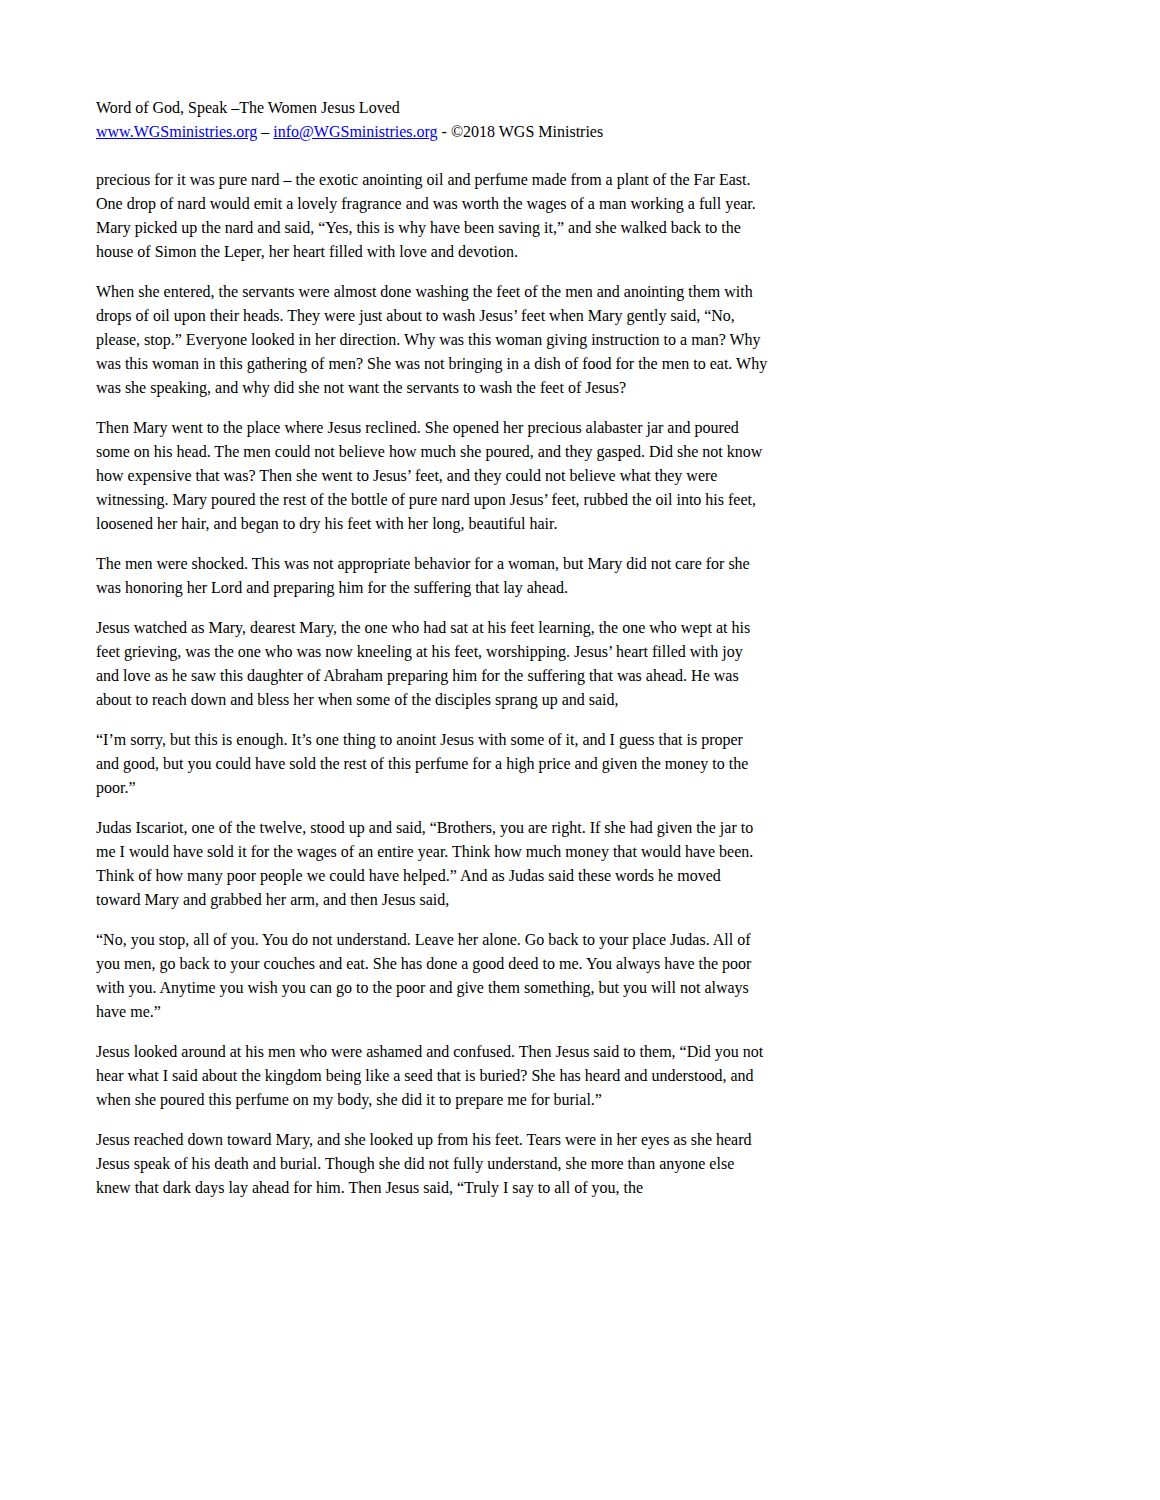Word of God, Speak –The Women Jesus Loved
www.WGSministries.org – info@WGSministries.org - ©2018 WGS Ministries
precious for it was pure nard – the exotic anointing oil and perfume made from a plant of the Far East. One drop of nard would emit a lovely fragrance and was worth the wages of a man working a full year. Mary picked up the nard and said, “Yes, this is why have been saving it,” and she walked back to the house of Simon the Leper, her heart filled with love and devotion.
When she entered, the servants were almost done washing the feet of the men and anointing them with drops of oil upon their heads. They were just about to wash Jesus’ feet when Mary gently said, “No, please, stop.” Everyone looked in her direction. Why was this woman giving instruction to a man? Why was this woman in this gathering of men? She was not bringing in a dish of food for the men to eat. Why was she speaking, and why did she not want the servants to wash the feet of Jesus?
Then Mary went to the place where Jesus reclined. She opened her precious alabaster jar and poured some on his head. The men could not believe how much she poured, and they gasped. Did she not know how expensive that was? Then she went to Jesus’ feet, and they could not believe what they were witnessing. Mary poured the rest of the bottle of pure nard upon Jesus’ feet, rubbed the oil into his feet, loosened her hair, and began to dry his feet with her long, beautiful hair.
The men were shocked. This was not appropriate behavior for a woman, but Mary did not care for she was honoring her Lord and preparing him for the suffering that lay ahead.
Jesus watched as Mary, dearest Mary, the one who had sat at his feet learning, the one who wept at his feet grieving, was the one who was now kneeling at his feet, worshipping. Jesus’ heart filled with joy and love as he saw this daughter of Abraham preparing him for the suffering that was ahead. He was about to reach down and bless her when some of the disciples sprang up and said,
“I’m sorry, but this is enough. It’s one thing to anoint Jesus with some of it, and I guess that is proper and good, but you could have sold the rest of this perfume for a high price and given the money to the poor.”
Judas Iscariot, one of the twelve, stood up and said, “Brothers, you are right. If she had given the jar to me I would have sold it for the wages of an entire year. Think how much money that would have been. Think of how many poor people we could have helped.” And as Judas said these words he moved toward Mary and grabbed her arm, and then Jesus said,
“No, you stop, all of you. You do not understand. Leave her alone. Go back to your place Judas. All of you men, go back to your couches and eat. She has done a good deed to me. You always have the poor with you. Anytime you wish you can go to the poor and give them something, but you will not always have me.”
Jesus looked around at his men who were ashamed and confused. Then Jesus said to them, “Did you not hear what I said about the kingdom being like a seed that is buried? She has heard and understood, and when she poured this perfume on my body, she did it to prepare me for burial.”
Jesus reached down toward Mary, and she looked up from his feet. Tears were in her eyes as she heard Jesus speak of his death and burial. Though she did not fully understand, she more than anyone else knew that dark days lay ahead for him. Then Jesus said, “Truly I say to all of you, the